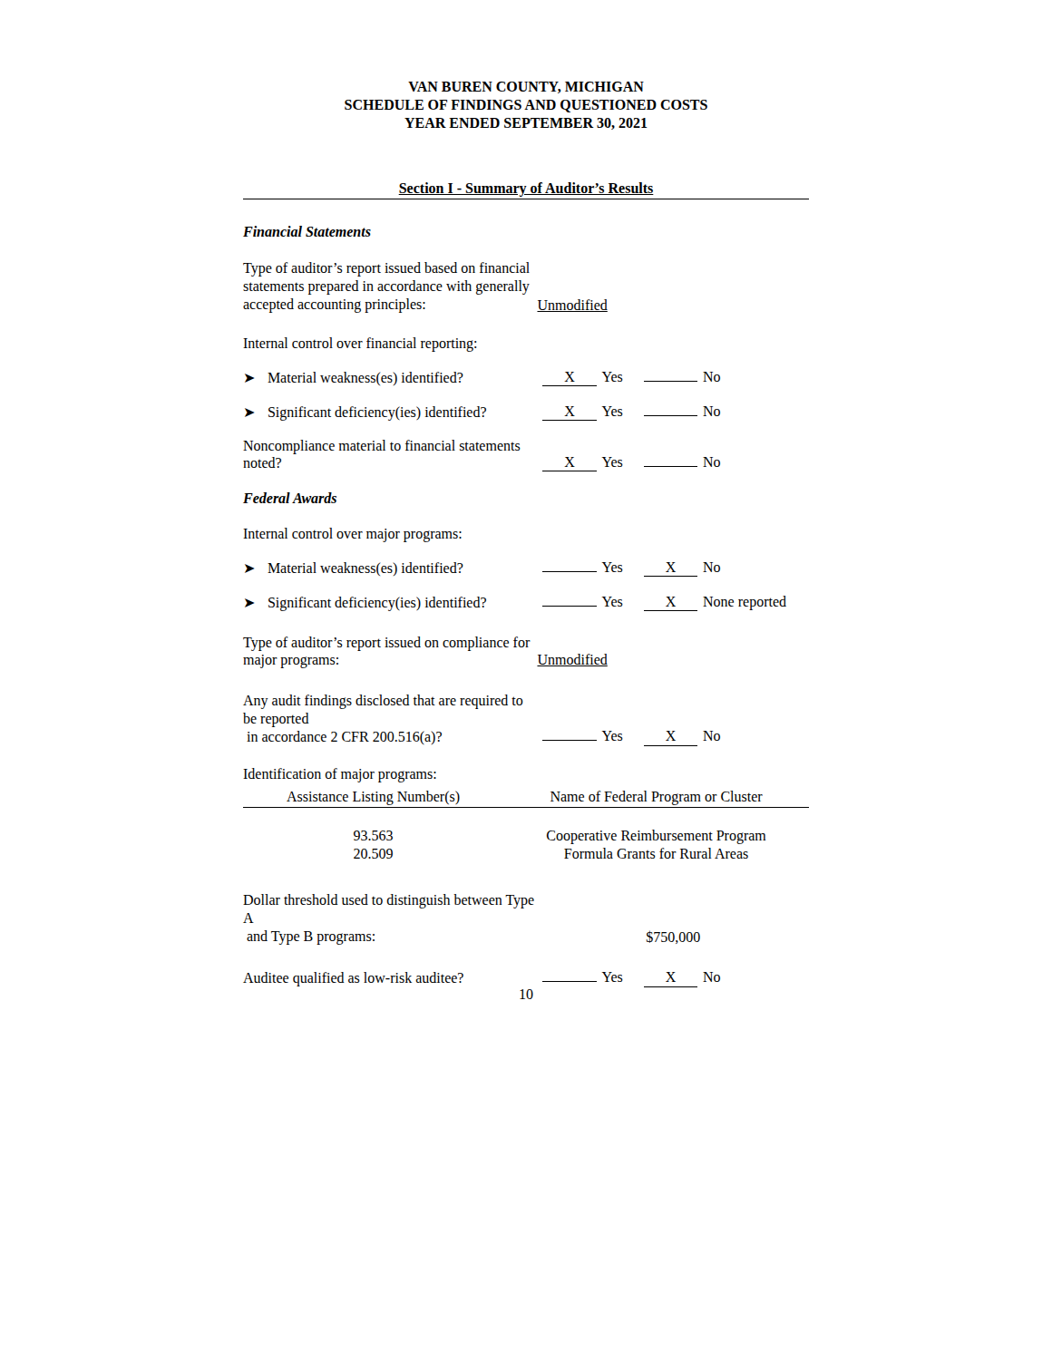VAN BUREN COUNTY, MICHIGAN
SCHEDULE OF FINDINGS AND QUESTIONED COSTS
YEAR ENDED SEPTEMBER 30, 2021
Section I - Summary of Auditor’s Results
Financial Statements
| Type of auditor’s report issued based on financial statements prepared in accordance with generally accepted accounting principles: | Unmodified |
| Internal control over financial reporting: | |
| ➤ Material weakness(es) identified? | X Yes No |
| ➤ Significant deficiency(ies) identified? | X Yes No |
| Noncompliance material to financial statements noted? | X Yes No |
Federal Awards
| Internal control over major programs: | |
| ➤ Material weakness(es) identified? | Yes X No |
| ➤ Significant deficiency(ies) identified? | Yes X None reported |
| Type of auditor’s report issued on compliance for major programs: | Unmodified |
| Any audit findings disclosed that are required to be reported in accordance 2 CFR 200.516(a)? | Yes X No |
Identification of major programs:
| Assistance Listing Number(s) | Name of Federal Program or Cluster |
| --- | --- |
| 93.563 20.509 | Cooperative Reimbursement Program Formula Grants for Rural Areas |
| Dollar threshold used to distinguish between Type A and Type B programs: | $750,000 |
| Auditee qualified as low-risk auditee? | Yes X No |
10